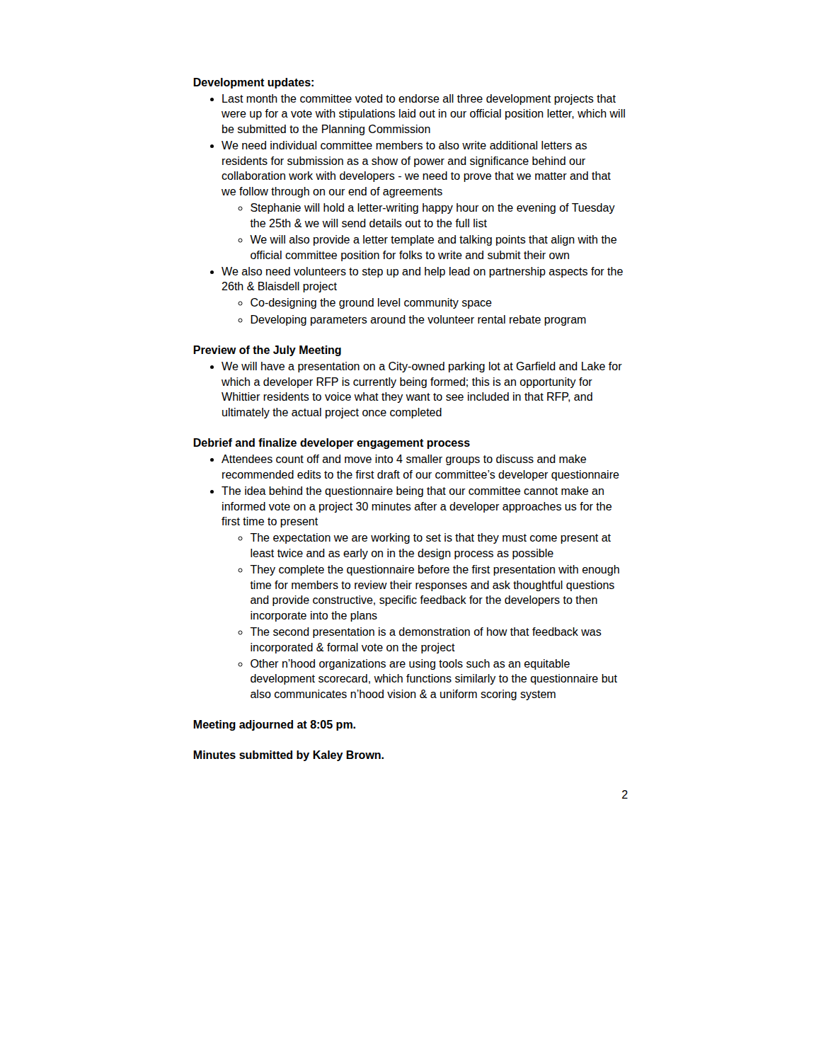Development updates:
Last month the committee voted to endorse all three development projects that were up for a vote with stipulations laid out in our official position letter, which will be submitted to the Planning Commission
We need individual committee members to also write additional letters as residents for submission as a show of power and significance behind our collaboration work with developers - we need to prove that we matter and that we follow through on our end of agreements
Stephanie will hold a letter-writing happy hour on the evening of Tuesday the 25th & we will send details out to the full list
We will also provide a letter template and talking points that align with the official committee position for folks to write and submit their own
We also need volunteers to step up and help lead on partnership aspects for the 26th & Blaisdell project
Co-designing the ground level community space
Developing parameters around the volunteer rental rebate program
Preview of the July Meeting
We will have a presentation on a City-owned parking lot at Garfield and Lake for which a developer RFP is currently being formed; this is an opportunity for Whittier residents to voice what they want to see included in that RFP, and ultimately the actual project once completed
Debrief and finalize developer engagement process
Attendees count off and move into 4 smaller groups to discuss and make recommended edits to the first draft of our committee’s developer questionnaire
The idea behind the questionnaire being that our committee cannot make an informed vote on a project 30 minutes after a developer approaches us for the first time to present
The expectation we are working to set is that they must come present at least twice and as early on in the design process as possible
They complete the questionnaire before the first presentation with enough time for members to review their responses and ask thoughtful questions and provide constructive, specific feedback for the developers to then incorporate into the plans
The second presentation is a demonstration of how that feedback was incorporated & formal vote on the project
Other n’hood organizations are using tools such as an equitable development scorecard, which functions similarly to the questionnaire but also communicates n’hood vision & a uniform scoring system
Meeting adjourned at 8:05 pm.
Minutes submitted by Kaley Brown.
2